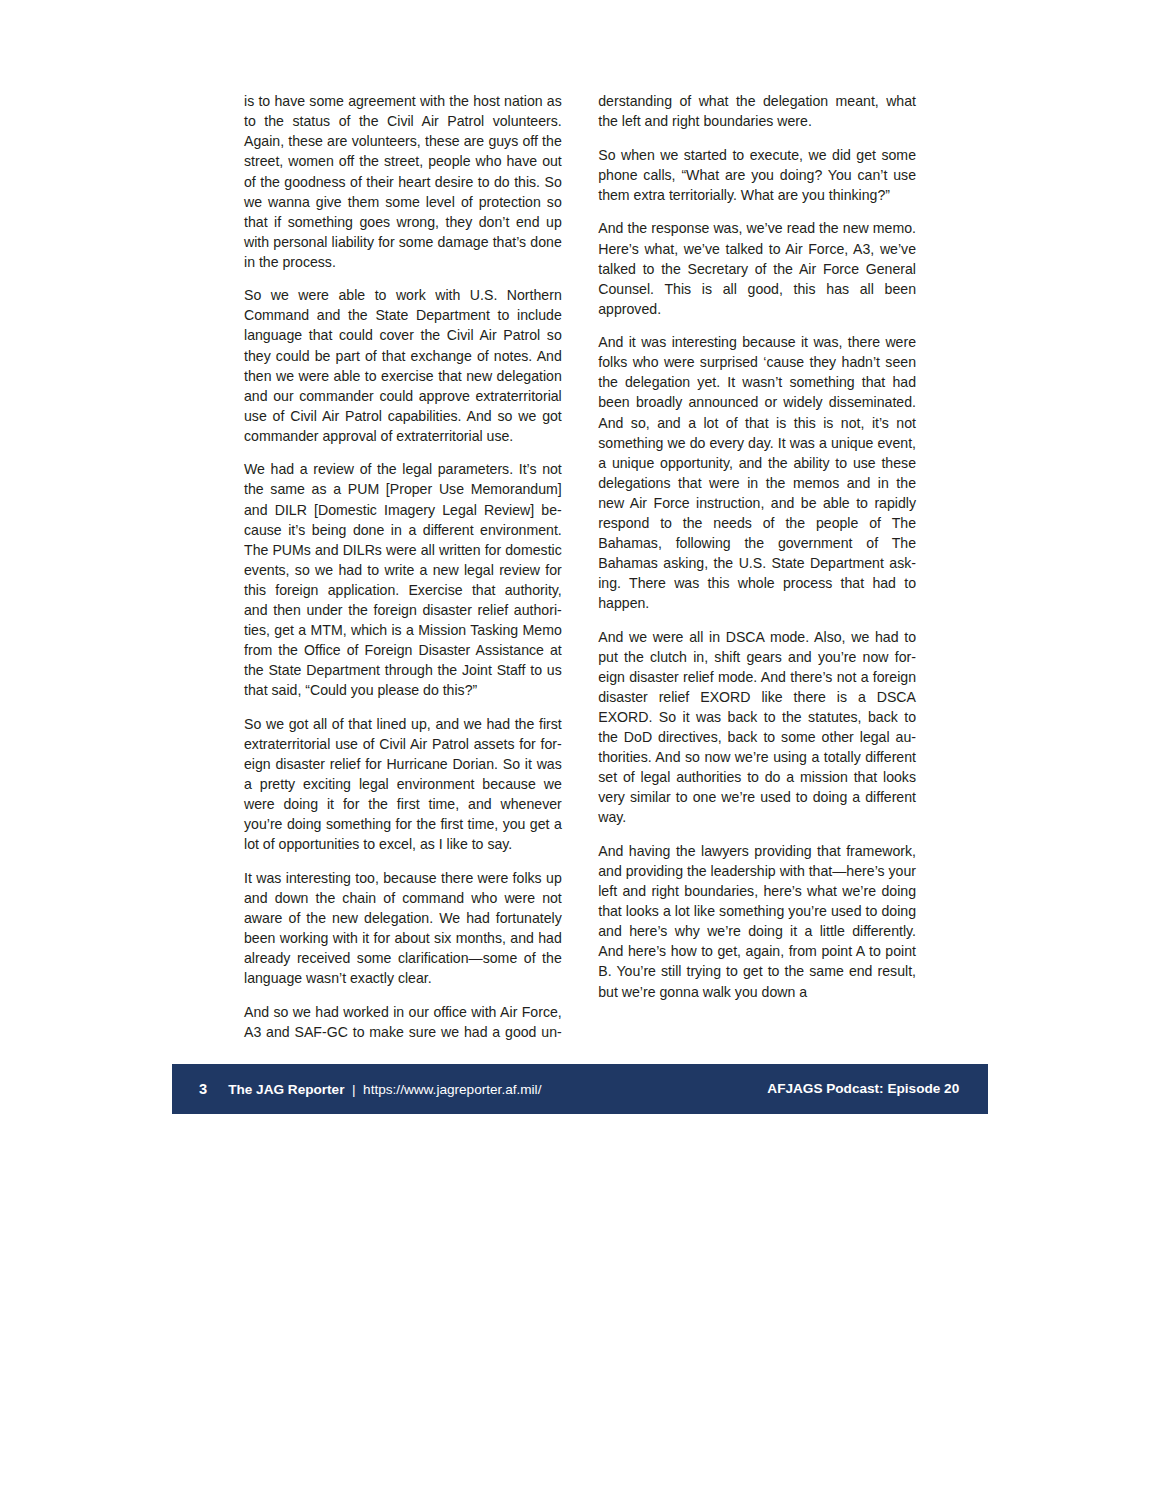is to have some agreement with the host nation as to the status of the Civil Air Patrol volunteers. Again, these are volunteers, these are guys off the street, women off the street, people who have out of the goodness of their heart desire to do this. So we wanna give them some level of protection so that if something goes wrong, they don’t end up with personal liability for some damage that’s done in the process.
So we were able to work with U.S. Northern Command and the State Department to include language that could cover the Civil Air Patrol so they could be part of that exchange of notes. And then we were able to exercise that new delegation and our commander could approve extraterritorial use of Civil Air Patrol capabilities. And so we got commander approval of extraterritorial use.
We had a review of the legal parameters. It’s not the same as a PUM [Proper Use Memorandum] and DILR [Domestic Imagery Legal Review] because it’s being done in a different environment. The PUMs and DILRs were all written for domestic events, so we had to write a new legal review for this foreign application. Exercise that authority, and then under the foreign disaster relief authorities, get a MTM, which is a Mission Tasking Memo from the Office of Foreign Disaster Assistance at the State Department through the Joint Staff to us that said, “Could you please do this?”
So we got all of that lined up, and we had the first extraterritorial use of Civil Air Patrol assets for foreign disaster relief for Hurricane Dorian. So it was a pretty exciting legal environment because we were doing it for the first time, and whenever you’re doing something for the first time, you get a lot of opportunities to excel, as I like to say.
It was interesting too, because there were folks up and down the chain of command who were not aware of the new delegation. We had fortunately been working with it for about six months, and had already received some clarification—some of the language wasn’t exactly clear.
And so we had worked in our office with Air Force, A3 and SAF-GC to make sure we had a good understanding of what the delegation meant, what the left and right boundaries were.
So when we started to execute, we did get some phone calls, “What are you doing? You can’t use them extra territorially. What are you thinking?”
And the response was, we’ve read the new memo. Here’s what, we’ve talked to Air Force, A3, we’ve talked to the Secretary of the Air Force General Counsel. This is all good, this has all been approved.
And it was interesting because it was, there were folks who were surprised ‘cause they hadn’t seen the delegation yet. It wasn’t something that had been broadly announced or widely disseminated. And so, and a lot of that is this is not, it’s not something we do every day. It was a unique event, a unique opportunity, and the ability to use these delegations that were in the memos and in the new Air Force instruction, and be able to rapidly respond to the needs of the people of The Bahamas, following the government of The Bahamas asking, the U.S. State Department asking. There was this whole process that had to happen.
And we were all in DSCA mode. Also, we had to put the clutch in, shift gears and you’re now foreign disaster relief mode. And there’s not a foreign disaster relief EXORD like there is a DSCA EXORD. So it was back to the statutes, back to the DoD directives, back to some other legal authorities. And so now we’re using a totally different set of legal authorities to do a mission that looks very similar to one we’re used to doing a different way.
And having the lawyers providing that framework, and providing the leadership with that—here’s your left and right boundaries, here’s what we’re doing that looks a lot like something you’re used to doing and here’s why we’re doing it a little differently. And here’s how to get, again, from point A to point B. You’re still trying to get to the same end result, but we’re gonna walk you down a
3 The JAG Reporter | https://www.jagreporter.af.mil/
AFJAGS Podcast: Episode 20